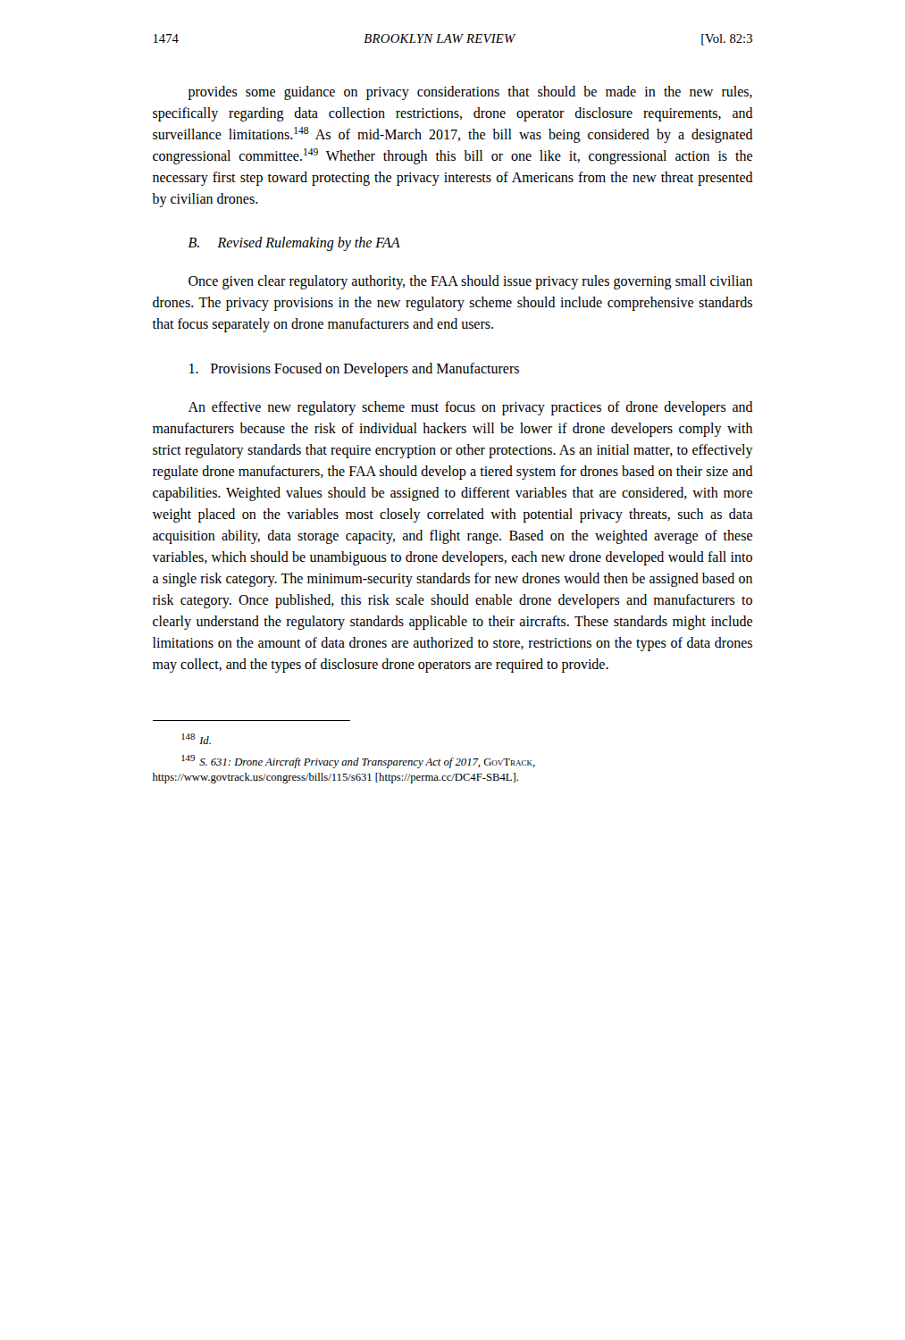1474 BROOKLYN LAW REVIEW [Vol. 82:3
provides some guidance on privacy considerations that should be made in the new rules, specifically regarding data collection restrictions, drone operator disclosure requirements, and surveillance limitations.148 As of mid-March 2017, the bill was being considered by a designated congressional committee.149 Whether through this bill or one like it, congressional action is the necessary first step toward protecting the privacy interests of Americans from the new threat presented by civilian drones.
B. Revised Rulemaking by the FAA
Once given clear regulatory authority, the FAA should issue privacy rules governing small civilian drones. The privacy provisions in the new regulatory scheme should include comprehensive standards that focus separately on drone manufacturers and end users.
1. Provisions Focused on Developers and Manufacturers
An effective new regulatory scheme must focus on privacy practices of drone developers and manufacturers because the risk of individual hackers will be lower if drone developers comply with strict regulatory standards that require encryption or other protections. As an initial matter, to effectively regulate drone manufacturers, the FAA should develop a tiered system for drones based on their size and capabilities. Weighted values should be assigned to different variables that are considered, with more weight placed on the variables most closely correlated with potential privacy threats, such as data acquisition ability, data storage capacity, and flight range. Based on the weighted average of these variables, which should be unambiguous to drone developers, each new drone developed would fall into a single risk category. The minimum-security standards for new drones would then be assigned based on risk category. Once published, this risk scale should enable drone developers and manufacturers to clearly understand the regulatory standards applicable to their aircrafts. These standards might include limitations on the amount of data drones are authorized to store, restrictions on the types of data drones may collect, and the types of disclosure drone operators are required to provide.
148 Id.
149 S. 631: Drone Aircraft Privacy and Transparency Act of 2017, GovTrack, https://www.govtrack.us/congress/bills/115/s631 [https://perma.cc/DC4F-SB4L].